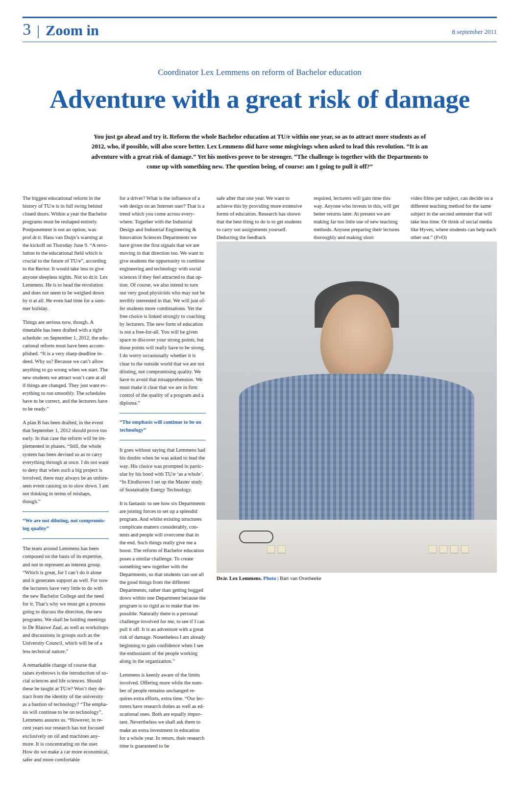3 | Zoom in
8 september 2011
Coordinator Lex Lemmens on reform of Bachelor education
Adventure with a great risk of damage
You just go ahead and try it. Reform the whole Bachelor education at TU/e within one year, so as to attract more students as of 2012, who, if possible, will also score better. Lex Lemmens did have some misgivings when asked to lead this revolution. “It is an adventure with a great risk of damage.” Yet his motives prove to be stronger. “The challenge is together with the Departments to come up with something new. The question being, of course: am I going to pull it off?”
The biggest educational reform in the history of TU/e is in full swing behind closed doors. Within a year the Bachelor programs must be reshaped entirely. Postponement is not an option, was prof.dr.ir. Hans van Duijn’s warning at the kickoff on Thursday June 9. “A revolution in the educational field which is crucial to the future of TU/e”, according to the Rector. It would take less to give anyone sleepless nights. Not so dr.ir. Lex Lemmens. He is to head the revolution and does not seem to be weighed down by it at all. He even had time for a summer holiday.
Things are serious now, though. A timetable has been drafted with a tight schedule: on September 1, 2012, the educational reform must have been accomplished. “It is a very sharp deadline indeed. Why so? Because we can’t allow anything to go wrong when we start. The new students we attract won’t care at all if things are changed. They just want everything to run smoothly. The schedules have to be correct, and the lecturers have to be ready.”
A plan B has been drafted, in the event that September 1, 2012 should prove too early. In that case the reform will be implemented in phases. “Still, the whole system has been devised so as to carry everything through at once. I do not want to deny that when such a big project is involved, there may always be an unforeseen event causing us to slow down. I am not thinking in terms of mishaps, though.”
“We are not diluting, not compromising quality”
The team around Lemmens has been composed on the basis of its expertise, and not to represent an interest group. “Which is great, for I can’t do it alone and it generates support as well. For now the lecturers have very little to do with the new Bachelor College and the need for it. That’s why we must get a process going to discuss the direction, the new programs. We shall be holding meetings in De Blauwe Zaal, as well as workshops and discussions in groups such as the University Council, which will be of a less technical nature.”
A remarkable change of course that raises eyebrows is the introduction of social sciences and life sciences. Should these be taught at TU/e? Won’t they detract from the identity of the university as a bastion of technology? “The emphasis will continue to be on technology”, Lemmens assures us. “However, in recent years our research has not focused exclusively on oil and machines anymore. It is concentrating on the user. How do we make a car more economical, safer and more comfortable
for a driver? What is the influence of a web design on an Internet user? That is a trend which you come across everywhere. Together with the Industrial Design and Industrial Engineering & Innovation Sciences Departments we have given the first signals that we are moving in that direction too. We want to give students the opportunity to combine engineering and technology with social sciences if they feel attracted to that option. Of course, we also intend to turn out very good physicists who may not be terribly interested in that. We will just offer students more combinations. Yet the free choice is linked strongly to coaching by lecturers. The new form of education is not a free-for-all. You will be given space to discover your strong points, but those points will really have to be strong. I do worry occasionally whether it is clear to the outside world that we are not diluting, not compromising quality. We have to avoid that misapprehension. We must make it clear that we are in firm control of the quality of a program and a diploma.”
“The emphasis will continue to be on technology”
It goes without saying that Lemmens had his doubts when he was asked to lead the way. His choice was prompted in particular by his bond with TU/e ‘as a whole’. “In Eindhoven I set up the Master study of Sustainable Energy Technology.
It is fantastic to see how six Departments are joining forces to set up a splendid program. And whilst existing structures complicate matters considerably, contents and people will overcome that in the end. Such things really give me a boost. The reform of Bachelor education poses a similar challenge. To create something new together with the Departments, so that students can use all the good things from the different Departments, rather than getting bogged down within one Department because the program is so rigid as to make that impossible. Naturally there is a personal challenge involved for me, to see if I can pull it off. It is an adventure with a great risk of damage. Nonetheless I am already beginning to gain confidence when I see the enthusiasm of the people working along in the organization.”
Lemmens is keenly aware of the limits involved. Offering more while the number of people remains unchanged requires extra efforts, extra time. “Our lecturers have research duties as well as educational ones. Both are equally important. Nevertheless we shall ask them to make an extra investment in education for a whole year. In return, their research time is guaranteed to be
Dr.ir. Lex Lemmens. Photo | Bart van Overbeeke
safe after that one year. We want to achieve this by providing more extensive forms of education. Research has shown that the best thing to do is to get students to carry out assignments yourself. Deducting the feedback
required, lecturers will gain time this way. Anyone who invests in this, will get better returns later. At present we are making far too little use of new teaching methods. Anyone preparing their lectures thoroughly and making short
video films per subject, can decide on a different teaching method for the same subject in the second semester that will take less time. Or think of social media like Hyves, where students can help each other out.” (FvO)